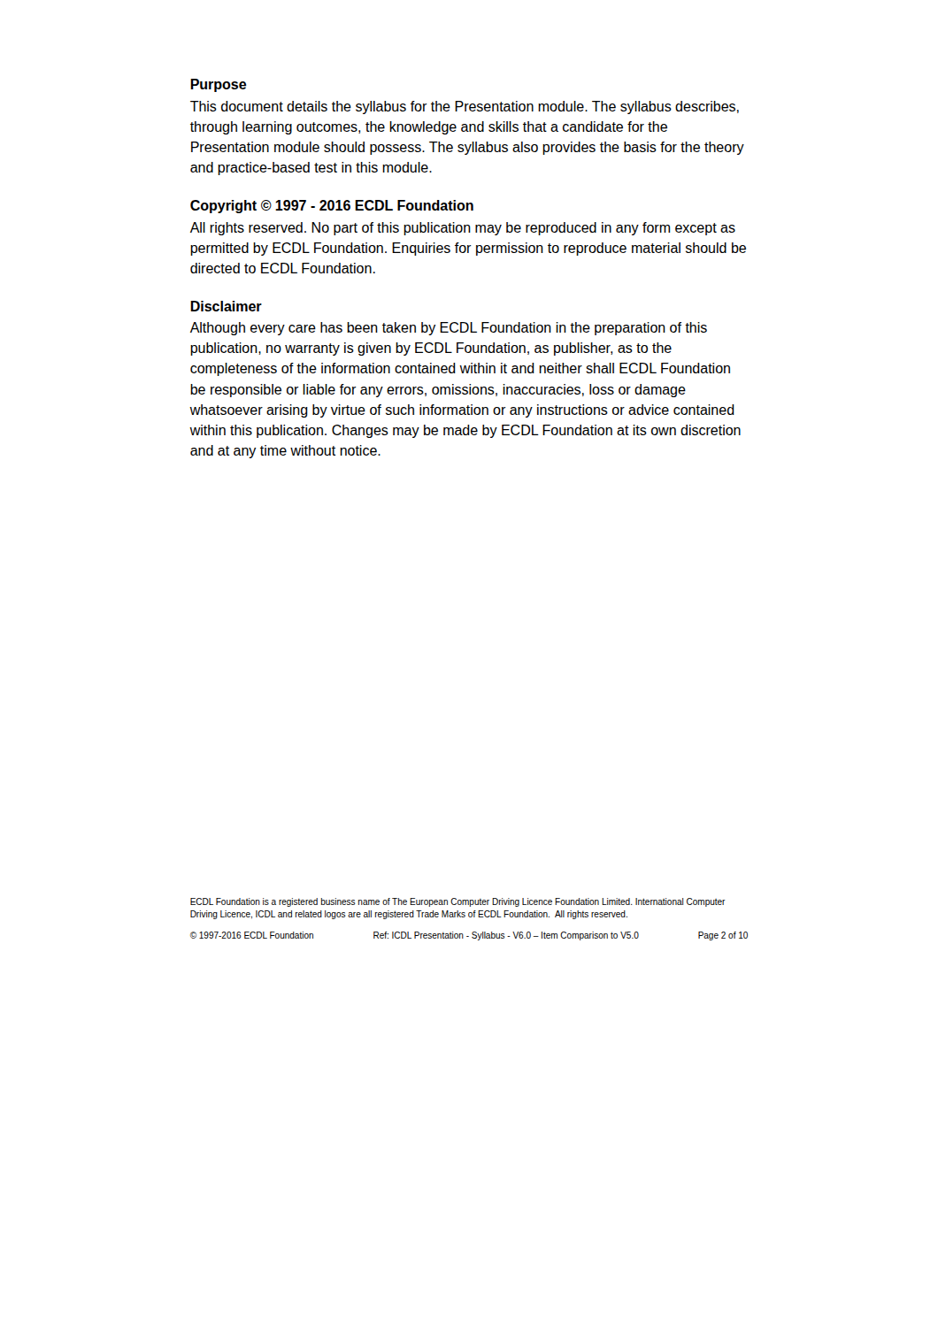Purpose
This document details the syllabus for the Presentation module. The syllabus describes, through learning outcomes, the knowledge and skills that a candidate for the Presentation module should possess. The syllabus also provides the basis for the theory and practice-based test in this module.
Copyright © 1997 - 2016 ECDL Foundation
All rights reserved. No part of this publication may be reproduced in any form except as permitted by ECDL Foundation. Enquiries for permission to reproduce material should be directed to ECDL Foundation.
Disclaimer
Although every care has been taken by ECDL Foundation in the preparation of this publication, no warranty is given by ECDL Foundation, as publisher, as to the completeness of the information contained within it and neither shall ECDL Foundation be responsible or liable for any errors, omissions, inaccuracies, loss or damage whatsoever arising by virtue of such information or any instructions or advice contained within this publication. Changes may be made by ECDL Foundation at its own discretion and at any time without notice.
ECDL Foundation is a registered business name of The European Computer Driving Licence Foundation Limited. International Computer Driving Licence, ICDL and related logos are all registered Trade Marks of ECDL Foundation. All rights reserved.
© 1997-2016 ECDL Foundation
Ref: ICDL Presentation - Syllabus - V6.0 – Item Comparison to V5.0
Page 2 of 10